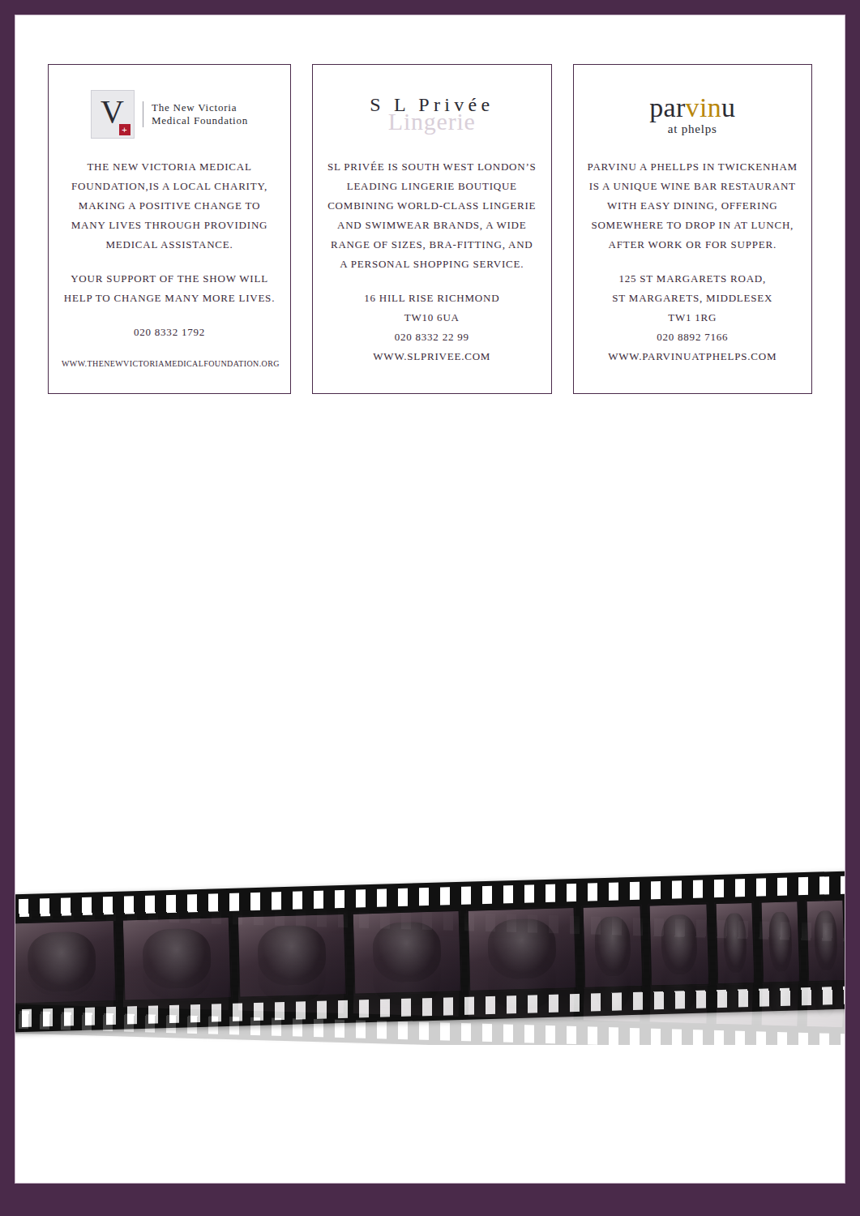V+
The New Victoria
Medical Foundation
The New Victoria Medical Foundation,is a local charity, making a positive change to many lives through providing medical assistance.
Your support of the show will help to change many more lives.
020 8332 1792
www.thenewvictoriamedicalfoundation.org
S L Privée
Lingerie
SL Privée is South West London’s leading lingerie boutique combining world-class lingerie and swimwear brands, a wide range of sizes, bra-fitting, and a personal shopping service.
16 Hill Rise Richmond
TW10 6UA
020 8332 22 99
www.slprivee.com
parvinu
at phelps
Parvinu a Phellps in Twickenham is a unique wine bar restaurant with easy dining, offering somewhere to drop in at lunch, after work or for supper.
125 St Margarets Road,
St MArgarets, Middlesex
TW1 1RG
020 8892 7166
www.parvinuatphelps.com